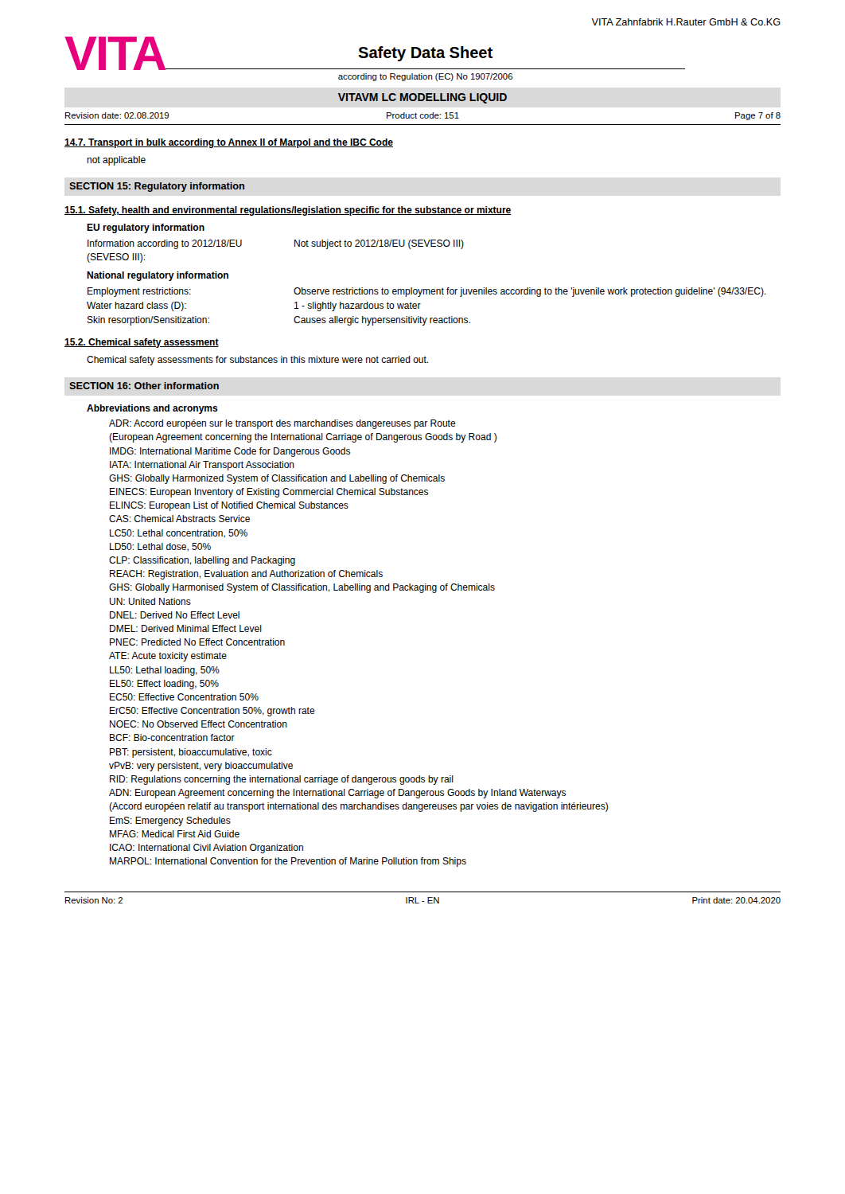VITA Zahnfabrik H.Rauter GmbH & Co.KG
VITA
Safety Data Sheet
according to Regulation (EC) No 1907/2006
VITAVM LC MODELLING LIQUID
Revision date: 02.08.2019 Product code: 151 Page 7 of 8
14.7. Transport in bulk according to Annex II of Marpol and the IBC Code
not applicable
SECTION 15: Regulatory information
15.1. Safety, health and environmental regulations/legislation specific for the substance or mixture
EU regulatory information
| Information according to 2012/18/EU (SEVESO III): | Not subject to 2012/18/EU (SEVESO III) |
National regulatory information
| Employment restrictions: | Observe restrictions to employment for juveniles according to the 'juvenile work protection guideline' (94/33/EC). |
| Water hazard class (D): | 1 - slightly hazardous to water |
| Skin resorption/Sensitization: | Causes allergic hypersensitivity reactions. |
15.2. Chemical safety assessment
Chemical safety assessments for substances in this mixture were not carried out.
SECTION 16: Other information
Abbreviations and acronyms
ADR: Accord européen sur le transport des marchandises dangereuses par Route
(European Agreement concerning the International Carriage of Dangerous Goods by Road )
IMDG: International Maritime Code for Dangerous Goods
IATA: International Air Transport Association
GHS: Globally Harmonized System of Classification and Labelling of Chemicals
EINECS: European Inventory of Existing Commercial Chemical Substances
ELINCS: European List of Notified Chemical Substances
CAS: Chemical Abstracts Service
LC50: Lethal concentration, 50%
LD50: Lethal dose, 50%
CLP: Classification, labelling and Packaging
REACH: Registration, Evaluation and Authorization of Chemicals
GHS: Globally Harmonised System of Classification, Labelling and Packaging of Chemicals
UN: United Nations
DNEL: Derived No Effect Level
DMEL: Derived Minimal Effect Level
PNEC: Predicted No Effect Concentration
ATE: Acute toxicity estimate
LL50: Lethal loading, 50%
EL50: Effect loading, 50%
EC50: Effective Concentration 50%
ErC50: Effective Concentration 50%, growth rate
NOEC: No Observed Effect Concentration
BCF: Bio-concentration factor
PBT: persistent, bioaccumulative, toxic
vPvB: very persistent, very bioaccumulative
RID: Regulations concerning the international carriage of dangerous goods by rail
ADN: European Agreement concerning the International Carriage of Dangerous Goods by Inland Waterways
(Accord européen relatif au transport international des marchandises dangereuses par voies de navigation intérieures)
EmS: Emergency Schedules
MFAG: Medical First Aid Guide
ICAO: International Civil Aviation Organization
MARPOL: International Convention for the Prevention of Marine Pollution from Ships
Revision No: 2 IRL - EN Print date: 20.04.2020